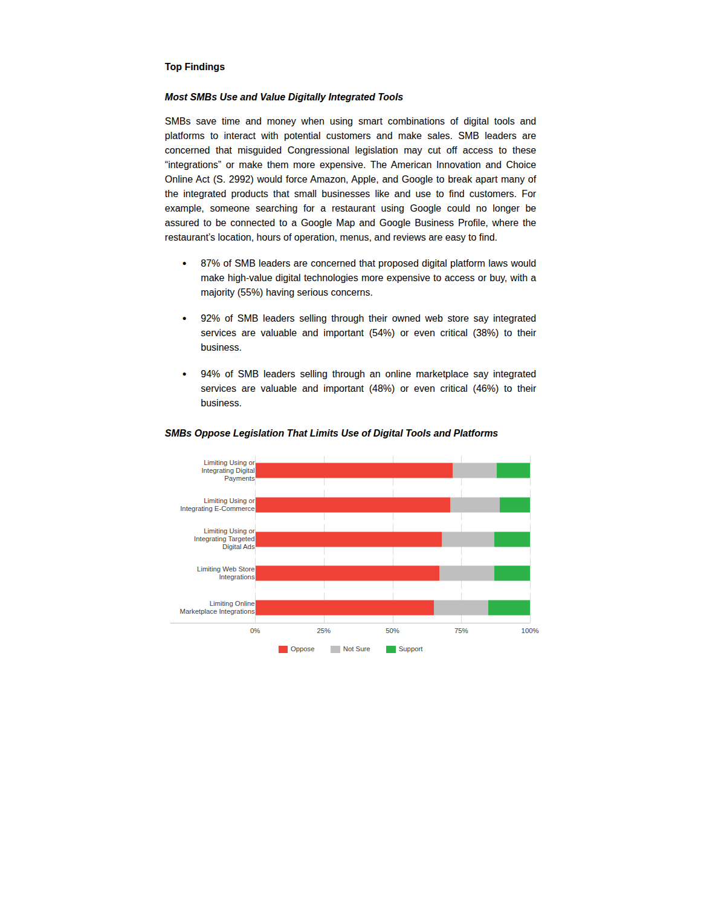Top Findings
Most SMBs Use and Value Digitally Integrated Tools
SMBs save time and money when using smart combinations of digital tools and platforms to interact with potential customers and make sales. SMB leaders are concerned that misguided Congressional legislation may cut off access to these “integrations” or make them more expensive. The American Innovation and Choice Online Act (S. 2992) would force Amazon, Apple, and Google to break apart many of the integrated products that small businesses like and use to find customers. For example, someone searching for a restaurant using Google could no longer be assured to be connected to a Google Map and Google Business Profile, where the restaurant’s location, hours of operation, menus, and reviews are easy to find.
87% of SMB leaders are concerned that proposed digital platform laws would make high-value digital technologies more expensive to access or buy, with a majority (55%) having serious concerns.
92% of SMB leaders selling through their owned web store say integrated services are valuable and important (54%) or even critical (38%) to their business.
94% of SMB leaders selling through an online marketplace say integrated services are valuable and important (48%) or even critical (46%) to their business.
SMBs Oppose Legislation That Limits Use of Digital Tools and Platforms
| Limiting Using or Integrating Digital Payments | |
| Limiting Using or Integrating E-Commerce | |
| Limiting Using or Integrating Targeted Digital Ads | |
| Limiting Web Store Integrations | |
| Limiting Online Marketplace Integrations | |
| | 0% 25% 50% 75% 100% |
Oppose
Not Sure
Support